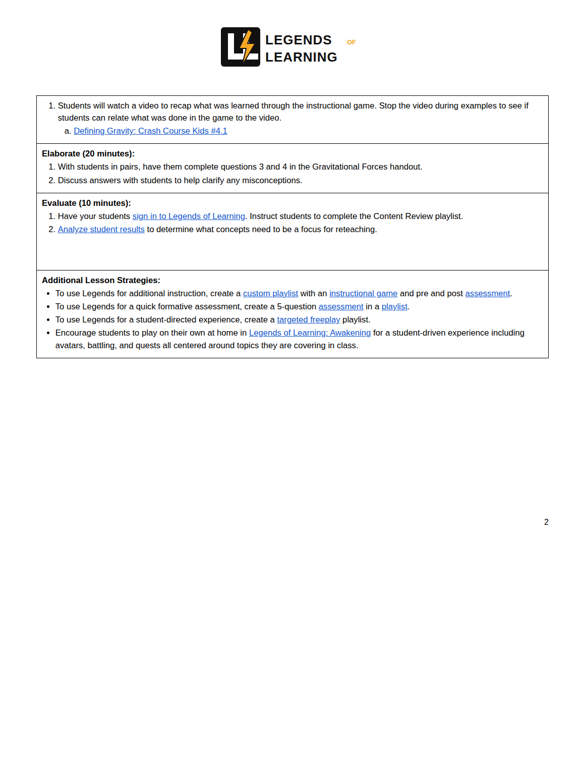LEGENDS OF LEARNING
| Students will watch a video to recap what was learned through the instructional game. Stop the video during examples to see if students can relate what was done in the game to the video. Defining Gravity: Crash Course Kids #4.1 |
| Elaborate (20 minutes): With students in pairs, have them complete questions 3 and 4 in the Gravitational Forces handout. Discuss answers with students to help clarify any misconceptions. |
| Evaluate (10 minutes): Have your students sign in to Legends of Learning . Instruct students to complete the Content Review playlist. Analyze student results to determine what concepts need to be a focus for reteaching. |
| Additional Lesson Strategies: To use Legends for additional instruction, create a custom playlist with an instructional game and pre and post assessment . To use Legends for a quick formative assessment, create a 5-question assessment in a playlist . To use Legends for a student-directed experience, create a targeted freeplay playlist. Encourage students to play on their own at home in Legends of Learning: Awakening for a student-driven experience including avatars, battling, and quests all centered around topics they are covering in class. |
2